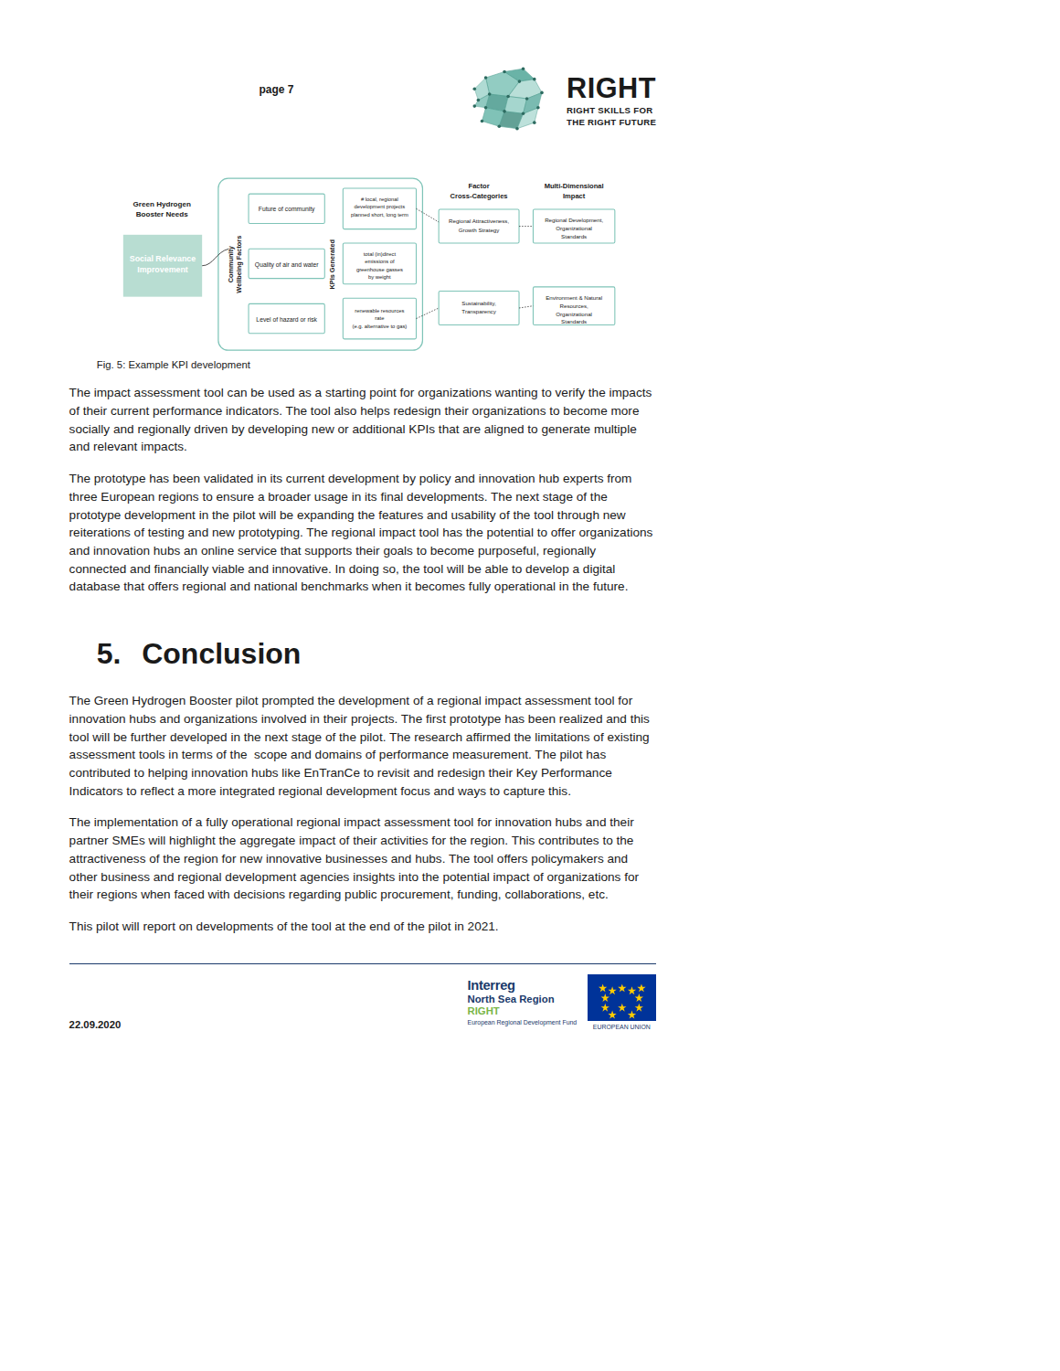page 7
RIGHT
RIGHT SKILLS FOR
THE RIGHT FUTURE
Green Hydrogen Booster Needs Social Relevance Improvement Community Wellbeing Factors Future of community Quality of air and water Level of hazard or risk KPIs Generated # local, regional development projects planned short, long term total (in)direct emissions of greenhouse gasses by weight renewable resources rate (e.g. alternative to gas) Factor Cross-Categories Multi-Dimensional Impact Regional Attractiveness, Growth Strategy Sustainability, Transparency Regional Development, Organizational Standards Environment & Natural Resources, Organizational Standards
Fig. 5: Example KPI development
The impact assessment tool can be used as a starting point for organizations wanting to verify the impacts of their current performance indicators. The tool also helps redesign their organizations to become more socially and regionally driven by developing new or additional KPIs that are aligned to generate multiple and relevant impacts.
The prototype has been validated in its current development by policy and innovation hub experts from three European regions to ensure a broader usage in its final developments. The next stage of the prototype development in the pilot will be expanding the features and usability of the tool through new reiterations of testing and new prototyping. The regional impact tool has the potential to offer organizations and innovation hubs an online service that supports their goals to become purposeful, regionally connected and financially viable and innovative. In doing so, the tool will be able to develop a digital database that offers regional and national benchmarks when it becomes fully operational in the future.
5. Conclusion
The Green Hydrogen Booster pilot prompted the development of a regional impact assessment tool for innovation hubs and organizations involved in their projects. The first prototype has been realized and this tool will be further developed in the next stage of the pilot. The research affirmed the limitations of existing assessment tools in terms of the scope and domains of performance measurement. The pilot has contributed to helping innovation hubs like EnTranCe to revisit and redesign their Key Performance Indicators to reflect a more integrated regional development focus and ways to capture this.
The implementation of a fully operational regional impact assessment tool for innovation hubs and their partner SMEs will highlight the aggregate impact of their activities for the region. This contributes to the attractiveness of the region for new innovative businesses and hubs. The tool offers policymakers and other business and regional development agencies insights into the potential impact of organizations for their regions when faced with decisions regarding public procurement, funding, collaborations, etc.
This pilot will report on developments of the tool at the end of the pilot in 2021.
22.09.2020
Interreg
North Sea Region
RIGHT
European Regional Development Fund
EUROPEAN UNION